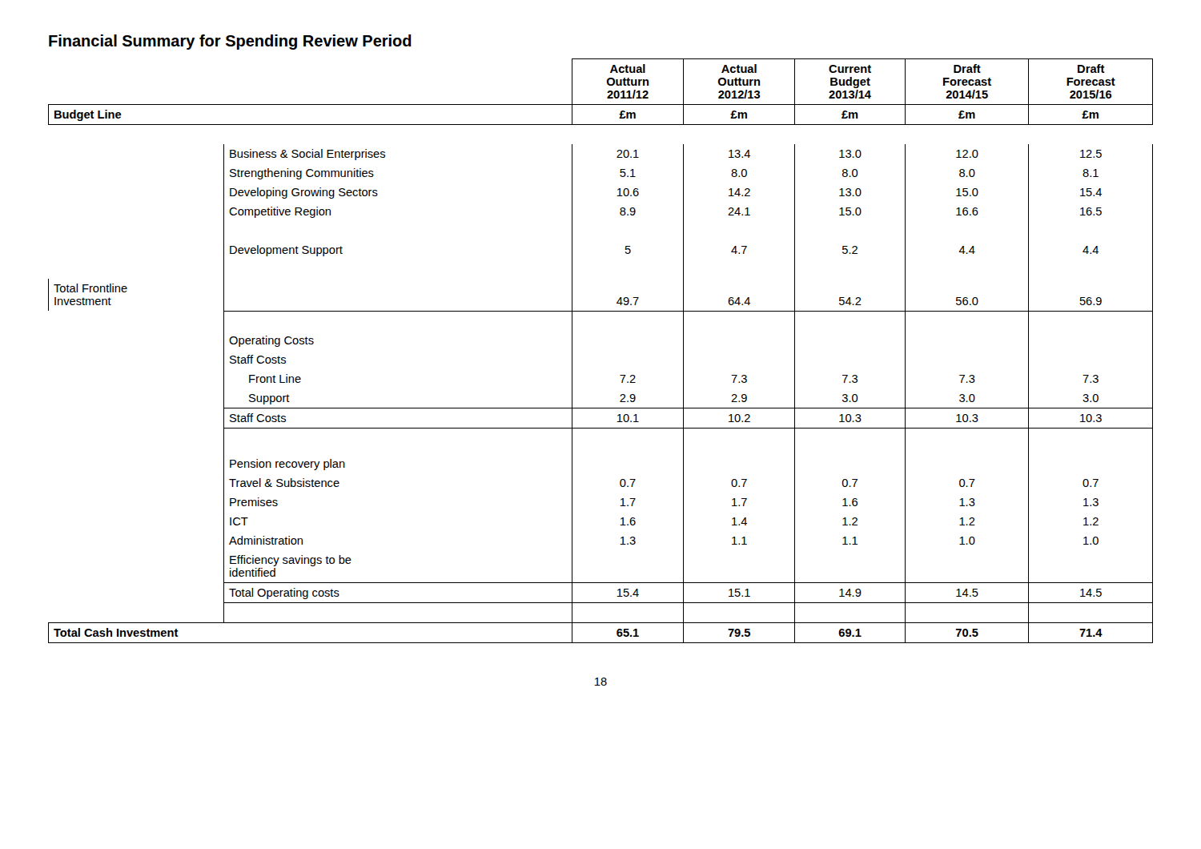Financial Summary for Spending Review Period
| | Actual Outturn 2011/12 | Actual Outturn 2012/13 | Current Budget 2013/14 | Draft Forecast 2014/15 | Draft Forecast 2015/16 |
| --- | --- | --- | --- | --- | --- |
| Budget Line | £m | £m | £m | £m | £m |
| | Business & Social Enterprises | 20.1 | 13.4 | 13.0 | 12.0 | 12.5 |
| | Strengthening Communities | 5.1 | 8.0 | 8.0 | 8.0 | 8.1 |
| | Developing Growing Sectors | 10.6 | 14.2 | 13.0 | 15.0 | 15.4 |
| | Competitive Region | 8.9 | 24.1 | 15.0 | 16.6 | 16.5 |
| | Development Support | 5 | 4.7 | 5.2 | 4.4 | 4.4 |
| Total Frontline Investment | | 49.7 | 64.4 | 54.2 | 56.0 | 56.9 |
| | Operating Costs | | | | | |
| | Staff Costs | | | | | |
| | Front Line | 7.2 | 7.3 | 7.3 | 7.3 | 7.3 |
| | Support | 2.9 | 2.9 | 3.0 | 3.0 | 3.0 |
| | Staff Costs | 10.1 | 10.2 | 10.3 | 10.3 | 10.3 |
| | Pension recovery plan | | | | | |
| | Travel & Subsistence | 0.7 | 0.7 | 0.7 | 0.7 | 0.7 |
| | Premises | 1.7 | 1.7 | 1.6 | 1.3 | 1.3 |
| | ICT | 1.6 | 1.4 | 1.2 | 1.2 | 1.2 |
| | Administration | 1.3 | 1.1 | 1.1 | 1.0 | 1.0 |
| | Efficiency savings to be identified | | | | | |
| | Total Operating costs | 15.4 | 15.1 | 14.9 | 14.5 | 14.5 |
| Total Cash Investment | 65.1 | 79.5 | 69.1 | 70.5 | 71.4 |
18